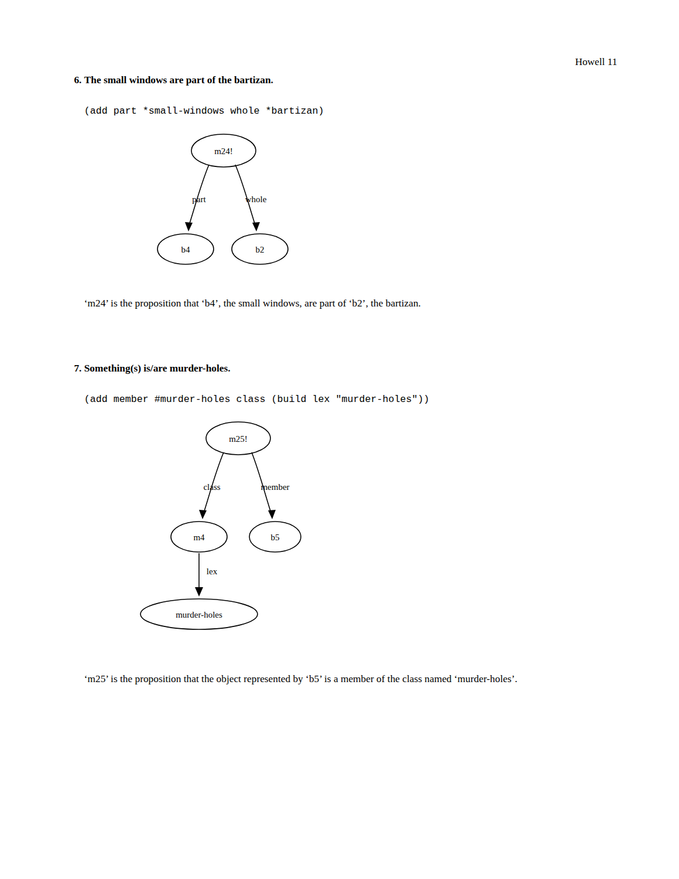Howell 11
The small windows are part of the bartizan.
(add part *small-windows whole *bartizan)
m24! part whole b4 b2
‘m24’ is the proposition that ‘b4’, the small windows, are part of ‘b2’, the bartizan.
Something(s) is/are murder-holes.
(add member #murder-holes class (build lex "murder-holes"))
m25! class member m4 b5 lex murder-holes
‘m25’ is the proposition that the object represented by ‘b5’ is a member of the class named ‘murder-holes’.